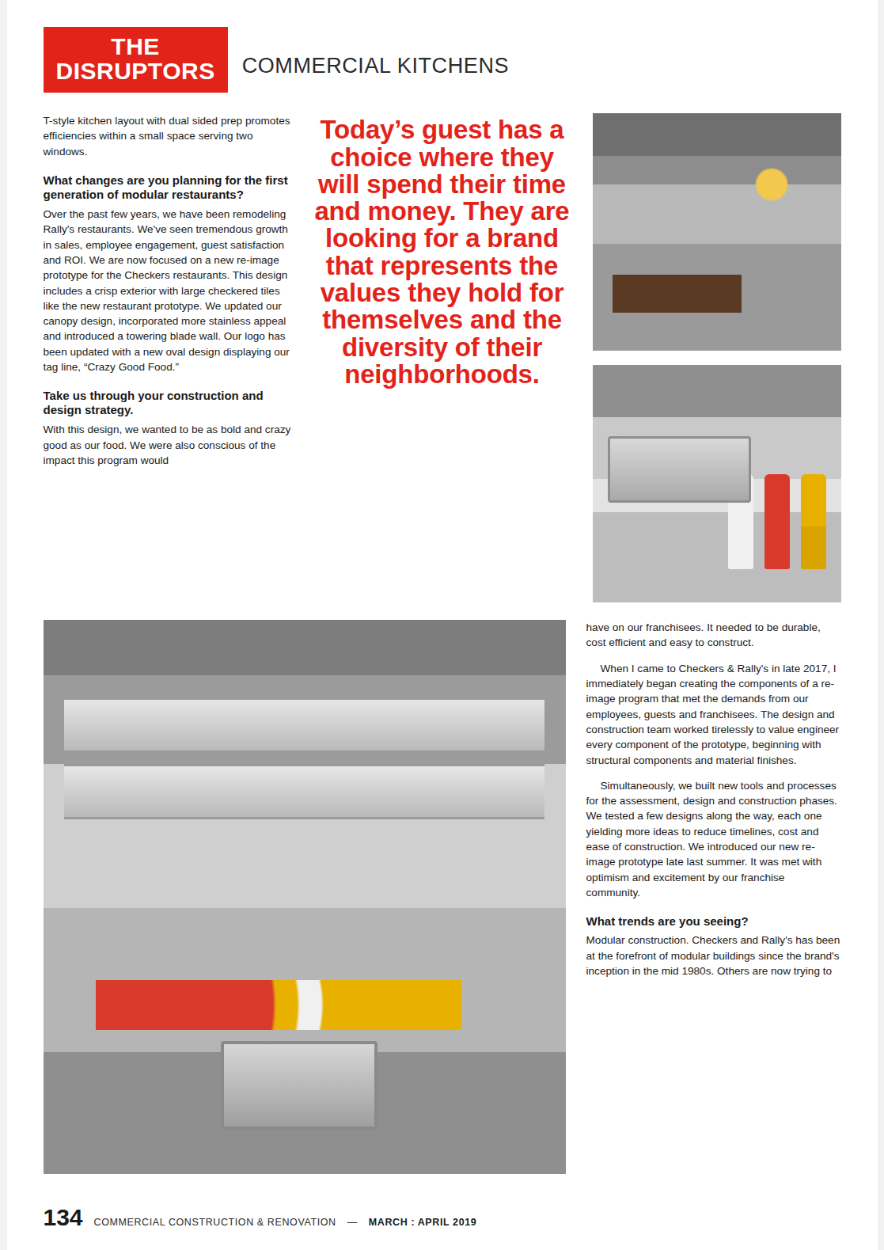THE DISRUPTORS
COMMERCIAL KITCHENS
T-style kitchen layout with dual sided prep promotes efficiencies within a small space serving two windows.
What changes are you planning for the first generation of modular restaurants?
Over the past few years, we have been remodeling Rally's restaurants. We've seen tremendous growth in sales, employee engagement, guest satisfaction and ROI. We are now focused on a new re-image prototype for the Checkers restaurants. This design includes a crisp exterior with large checkered tiles like the new restaurant prototype. We updated our canopy design, incorporated more stainless appeal and introduced a towering blade wall. Our logo has been updated with a new oval design displaying our tag line, “Crazy Good Food.”
Take us through your construction and design strategy.
With this design, we wanted to be as bold and crazy good as our food. We were also conscious of the impact this program would
Today’s guest has a choice where they will spend their time and money. They are looking for a brand that represents the values they hold for themselves and the diversity of their neighborhoods.
have on our franchisees. It needed to be durable, cost efficient and easy to construct.
When I came to Checkers & Rally's in late 2017, I immediately began creating the components of a re-image program that met the demands from our employees, guests and franchisees. The design and construction team worked tirelessly to value engineer every component of the prototype, beginning with structural components and material finishes.
Simultaneously, we built new tools and processes for the assessment, design and construction phases. We tested a few designs along the way, each one yielding more ideas to reduce timelines, cost and ease of construction. We introduced our new re-image prototype late last summer. It was met with optimism and excitement by our franchise community.
What trends are you seeing?
Modular construction. Checkers and Rally's has been at the forefront of modular buildings since the brand's inception in the mid 1980s. Others are now trying to
134 COMMERCIAL CONSTRUCTION & RENOVATION — MARCH : APRIL 2019